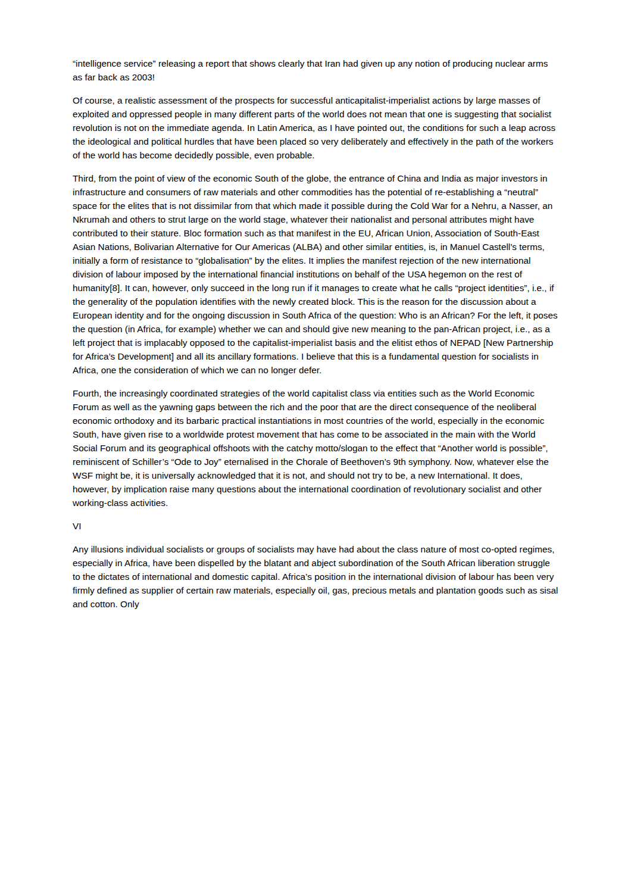“intelligence service” releasing a report that shows clearly that Iran had given up any notion of producing nuclear arms as far back as 2003!
Of course, a realistic assessment of the prospects for successful anticapitalist-imperialist actions by large masses of exploited and oppressed people in many different parts of the world does not mean that one is suggesting that socialist revolution is not on the immediate agenda. In Latin America, as I have pointed out, the conditions for such a leap across the ideological and political hurdles that have been placed so very deliberately and effectively in the path of the workers of the world has become decidedly possible, even probable.
Third, from the point of view of the economic South of the globe, the entrance of China and India as major investors in infrastructure and consumers of raw materials and other commodities has the potential of re-establishing a “neutral” space for the elites that is not dissimilar from that which made it possible during the Cold War for a Nehru, a Nasser, an Nkrumah and others to strut large on the world stage, whatever their nationalist and personal attributes might have contributed to their stature. Bloc formation such as that manifest in the EU, African Union, Association of South-East Asian Nations, Bolivarian Alternative for Our Americas (ALBA) and other similar entities, is, in Manuel Castell’s terms, initially a form of resistance to “globalisation” by the elites. It implies the manifest rejection of the new international division of labour imposed by the international financial institutions on behalf of the USA hegemon on the rest of humanity[8]. It can, however, only succeed in the long run if it manages to create what he calls “project identities”, i.e., if the generality of the population identifies with the newly created block. This is the reason for the discussion about a European identity and for the ongoing discussion in South Africa of the question: Who is an African? For the left, it poses the question (in Africa, for example) whether we can and should give new meaning to the pan-African project, i.e., as a left project that is implacably opposed to the capitalist-imperialist basis and the elitist ethos of NEPAD [New Partnership for Africa’s Development] and all its ancillary formations. I believe that this is a fundamental question for socialists in Africa, one the consideration of which we can no longer defer.
Fourth, the increasingly coordinated strategies of the world capitalist class via entities such as the World Economic Forum as well as the yawning gaps between the rich and the poor that are the direct consequence of the neoliberal economic orthodoxy and its barbaric practical instantiations in most countries of the world, especially in the economic South, have given rise to a worldwide protest movement that has come to be associated in the main with the World Social Forum and its geographical offshoots with the catchy motto/slogan to the effect that “Another world is possible”, reminiscent of Schiller’s “Ode to Joy” eternalised in the Chorale of Beethoven’s 9th symphony. Now, whatever else the WSF might be, it is universally acknowledged that it is not, and should not try to be, a new International. It does, however, by implication raise many questions about the international coordination of revolutionary socialist and other working-class activities.
VI
Any illusions individual socialists or groups of socialists may have had about the class nature of most co-opted regimes, especially in Africa, have been dispelled by the blatant and abject subordination of the South African liberation struggle to the dictates of international and domestic capital. Africa’s position in the international division of labour has been very firmly defined as supplier of certain raw materials, especially oil, gas, precious metals and plantation goods such as sisal and cotton. Only